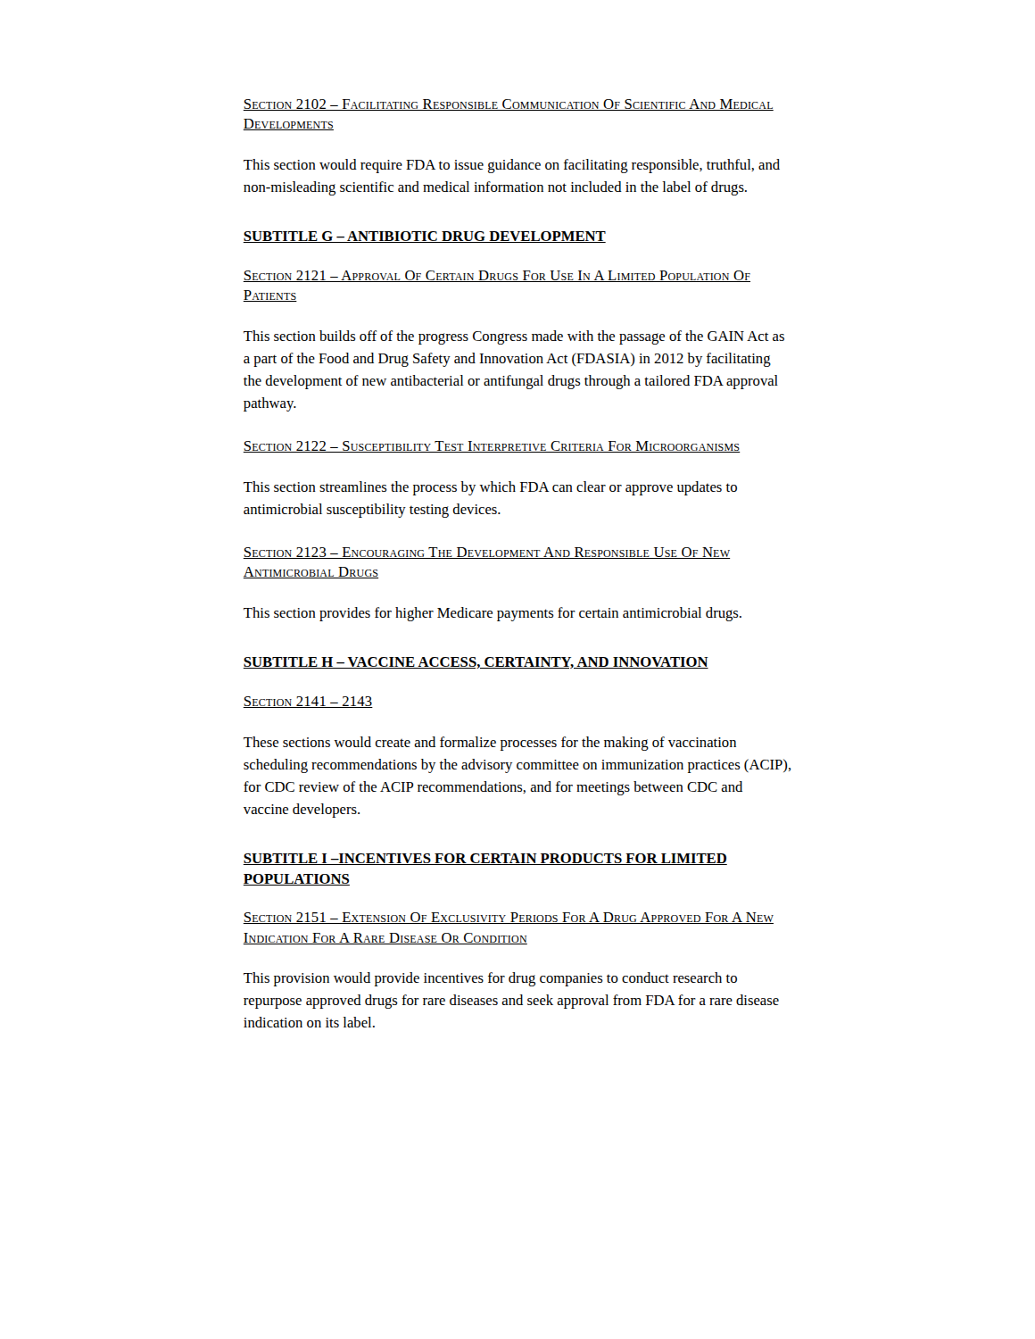Section 2102 – Facilitating Responsible Communication Of Scientific And Medical Developments
This section would require FDA to issue guidance on facilitating responsible, truthful, and non-misleading scientific and medical information not included in the label of drugs.
SUBTITLE G – ANTIBIOTIC DRUG DEVELOPMENT
Section 2121 – Approval Of Certain Drugs For Use In A Limited Population Of Patients
This section builds off of the progress Congress made with the passage of the GAIN Act as a part of the Food and Drug Safety and Innovation Act (FDASIA) in 2012 by facilitating the development of new antibacterial or antifungal drugs through a tailored FDA approval pathway.
Section 2122 – Susceptibility Test Interpretive Criteria For Microorganisms
This section streamlines the process by which FDA can clear or approve updates to antimicrobial susceptibility testing devices.
Section 2123 – Encouraging The Development And Responsible Use Of New Antimicrobial Drugs
This section provides for higher Medicare payments for certain antimicrobial drugs.
SUBTITLE H – VACCINE ACCESS, CERTAINTY, AND INNOVATION
Section 2141 – 2143
These sections would create and formalize processes for the making of vaccination scheduling recommendations by the advisory committee on immunization practices (ACIP), for CDC review of the ACIP recommendations, and for meetings between CDC and vaccine developers.
SUBTITLE I –INCENTIVES FOR CERTAIN PRODUCTS FOR LIMITED POPULATIONS
Section 2151 – Extension Of Exclusivity Periods For A Drug Approved For A New Indication For A Rare Disease Or Condition
This provision would provide incentives for drug companies to conduct research to repurpose approved drugs for rare diseases and seek approval from FDA for a rare disease indication on its label.